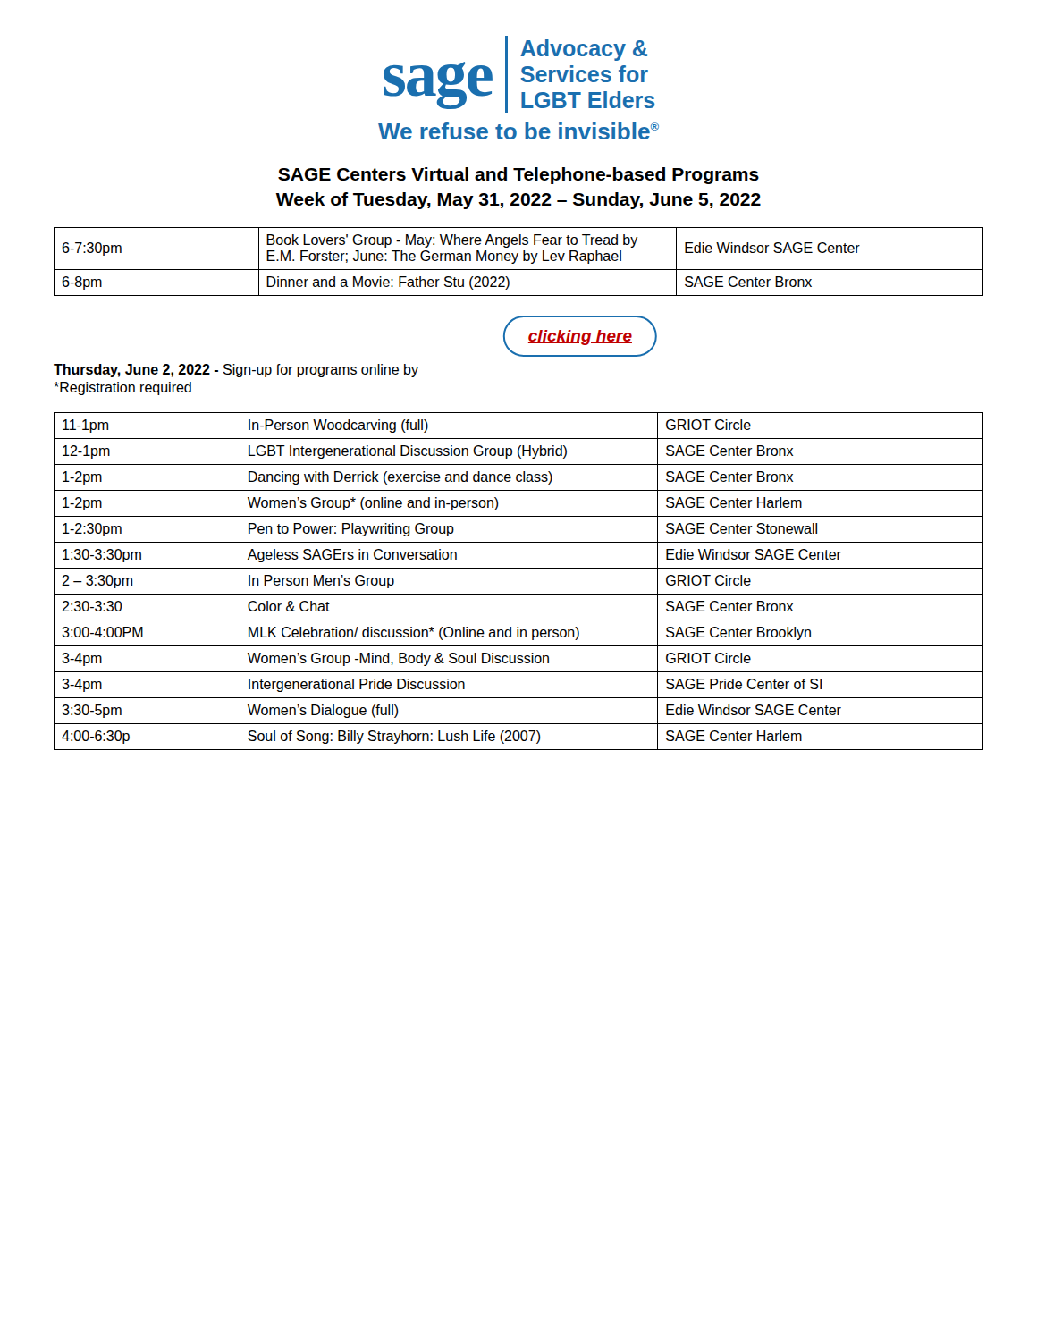sage
Advocacy &
Services for
LGBT Elders
We refuse to be invisible®
SAGE Centers Virtual and Telephone-based Programs Week of Tuesday, May 31, 2022 – Sunday, June 5, 2022
| 6-7:30pm | Book Lovers' Group - May: Where Angels Fear to Tread by E.M. Forster; June: The German Money by Lev Raphael | Edie Windsor SAGE Center |
| 6-8pm | Dinner and a Movie: Father Stu (2022) | SAGE Center Bronx |
clicking here
Thursday, June 2, 2022 - Sign-up for programs online by
*Registration required
| 11-1pm | In-Person Woodcarving (full) | GRIOT Circle |
| 12-1pm | LGBT Intergenerational Discussion Group (Hybrid) | SAGE Center Bronx |
| 1-2pm | Dancing with Derrick (exercise and dance class) | SAGE Center Bronx |
| 1-2pm | Women’s Group* (online and in-person) | SAGE Center Harlem |
| 1-2:30pm | Pen to Power: Playwriting Group | SAGE Center Stonewall |
| 1:30-3:30pm | Ageless SAGErs in Conversation | Edie Windsor SAGE Center |
| 2 – 3:30pm | In Person Men’s Group | GRIOT Circle |
| 2:30-3:30 | Color & Chat | SAGE Center Bronx |
| 3:00-4:00PM | MLK Celebration/ discussion* (Online and in person) | SAGE Center Brooklyn |
| 3-4pm | Women’s Group -Mind, Body & Soul Discussion | GRIOT Circle |
| 3-4pm | Intergenerational Pride Discussion | SAGE Pride Center of SI |
| 3:30-5pm | Women’s Dialogue (full) | Edie Windsor SAGE Center |
| 4:00-6:30p | Soul of Song: Billy Strayhorn: Lush Life (2007) | SAGE Center Harlem |